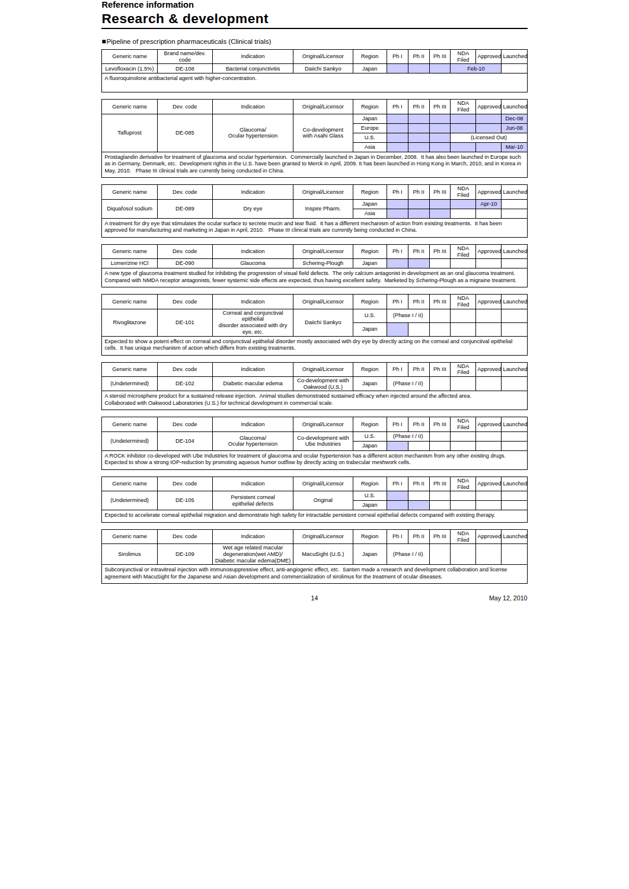Reference information
Research & development
■Pipeline of prescription pharmaceuticals (Clinical trials)
| Generic name | Brand name/dev. code | Indication | Original/Licensor | Region | Ph I | Ph II | Ph III | NDA Filed | Approved | Launched |
| Levofloxacin (1.5%) | DE-108 | Bacterial conjunctivitis | Daiichi Sankyo | Japan | | | | Feb-10 | |
A fluoroquinolone antibacterial agent with higher-concentration.
| Generic name | Dev. code | Indication | Original/Licensor | Region | Ph I | Ph II | Ph III | NDA Filed | Approved | Launched |
| Tafluprost | DE-085 | Glaucoma/ Ocular hypertension | Co-development with Asahi Glass | Japan | | | | | | Dec-08 |
| Europe | | | | | | Jun-08 |
| U.S. | | | | (Licensed Out) |
| Asia | | | | | | Mar-10 |
Prostaglandin derivative for treatment of glaucoma and ocular hypertension. Commercially launched in Japan in December, 2008. It has also been launched in Europe such as in Germany, Denmark, etc. Development rights in the U.S. have been granted to Merck in April, 2009. It has been launched in Hong Kong in March, 2010, and in Korea in May, 2010. Phase III clinical trials are currently being conducted in China.
| Generic name | Dev. code | Indication | Original/Licensor | Region | Ph I | Ph II | Ph III | NDA Filed | Approved | Launched |
| Diquafosol sodium | DE-089 | Dry eye | Inspire Pharm. | Japan | | | | | Apr-10 | |
| Asia | | | | | | |
A treatment for dry eye that stimulates the ocular surface to secrete mucin and tear fluid. It has a different mechanism of action from existing treatments. It has been approved for manufacturing and marketing in Japan in April, 2010. Phase III clinical trials are currently being conducted in China.
| Generic name | Dev. code | Indication | Original/Licensor | Region | Ph I | Ph II | Ph III | NDA Filed | Approved | Launched |
| Lomerizine HCl | DE-090 | Glaucoma | Schering-Plough | Japan | | | | | | |
A new type of glaucoma treatment studied for inhibiting the progression of visual field defects. The only calcium antagonist in development as an oral glaucoma treatment. Compared with NMDA receptor antagonists, fewer systemic side effects are expected, thus having excellent safety. Marketed by Schering-Plough as a migraine treatment.
| Generic name | Dev. code | Indication | Original/Licensor | Region | Ph I | Ph II | Ph III | NDA Filed | Approved | Launched |
| Rivoglitazone | DE-101 | Corneal and conjunctival epithelial disorder associated with dry eye, etc. | Daiichi Sankyo | U.S. | (Phase I / II) | | | | |
| Japan | | | | | | |
Expected to show a potent effect on corneal and conjunctival epithelial disorder mostly associated with dry eye by directly acting on the corneal and conjunctival epithelial cells. It has unique mechanism of action which differs from existing treatments.
| Generic name | Dev. code | Indication | Original/Licensor | Region | Ph I | Ph II | Ph III | NDA Filed | Approved | Launched |
| (Undetermined) | DE-102 | Diabetic macular edema | Co-development with Oakwood (U.S.) | Japan | (Phase I / II) | | | | |
A steroid microsphere product for a sustained release injection. Animal studies demonstrated sustained efficacy when injected around the affected area.
Collaborated with Oakwood Laboratories (U.S.) for technical development in commercial scale.
| Generic name | Dev. code | Indication | Original/Licensor | Region | Ph I | Ph II | Ph III | NDA Filed | Approved | Launched |
| (Undetermined) | DE-104 | Glaucoma/ Ocular hypertension | Co-development with Ube Industries | U.S. | (Phase I / II) | | | | |
| Japan | | | | | | |
A ROCK inhibitor co-developed with Ube Industries for treatment of glaucoma and ocular hypertension has a different action mechanism from any other existing drugs. Expected to show a strong IOP-reduction by promoting aqueous humor outflow by directly acting on trabecular meshwork cells.
| Generic name | Dev. code | Indication | Original/Licensor | Region | Ph I | Ph II | Ph III | NDA Filed | Approved | Launched |
| (Undetermined) | DE-105 | Persistent corneal epithelial defects | Original | U.S. | | | | | | |
| Japan | | | | | | |
Expected to accelerate corneal epithelial migration and demonstrate high safety for intractable persistent corneal epithelial defects compared with existing therapy.
| Generic name | Dev. code | Indication | Original/Licensor | Region | Ph I | Ph II | Ph III | NDA Filed | Approved | Launched |
| Sirolimus | DE-109 | Wet age related macular degeneration(wet AMD)/ Diabetic macular edema(DME) | MacuSight (U.S.) | Japan | (Phase I / II) | | | | |
Subconjunctival or intravitreal injection with immunosuppressive effect, anti-angiogenic effect, etc. Santen made a research and development collaboration and license agreement with MacuSight for the Japanese and Asian development and commercialization of sirolimus for the treatment of ocular diseases.
14
May 12, 2010